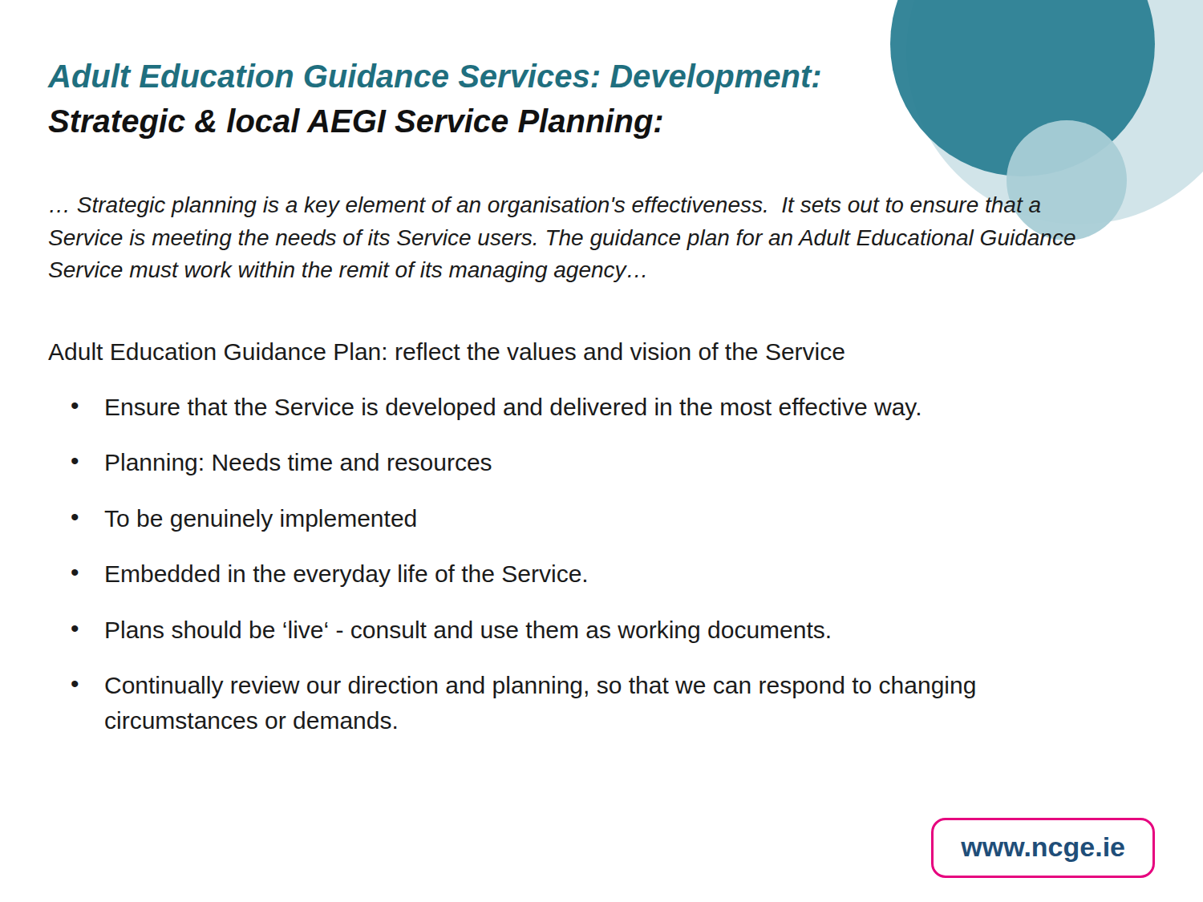Adult Education Guidance Services: Development:
Strategic & local AEGI Service Planning:
… Strategic planning is a key element of an organisation's effectiveness. It sets out to ensure that a Service is meeting the needs of its Service users. The guidance plan for an Adult Educational Guidance Service must work within the remit of its managing agency…
Adult Education Guidance Plan: reflect the values and vision of the Service
Ensure that the Service is developed and delivered in the most effective way.
Planning: Needs time and resources
To be genuinely implemented
Embedded in the everyday life of the Service.
Plans should be ‘live‘ - consult and use them as working documents.
Continually review our direction and planning, so that we can respond to changing circumstances or demands.
www.ncge.ie